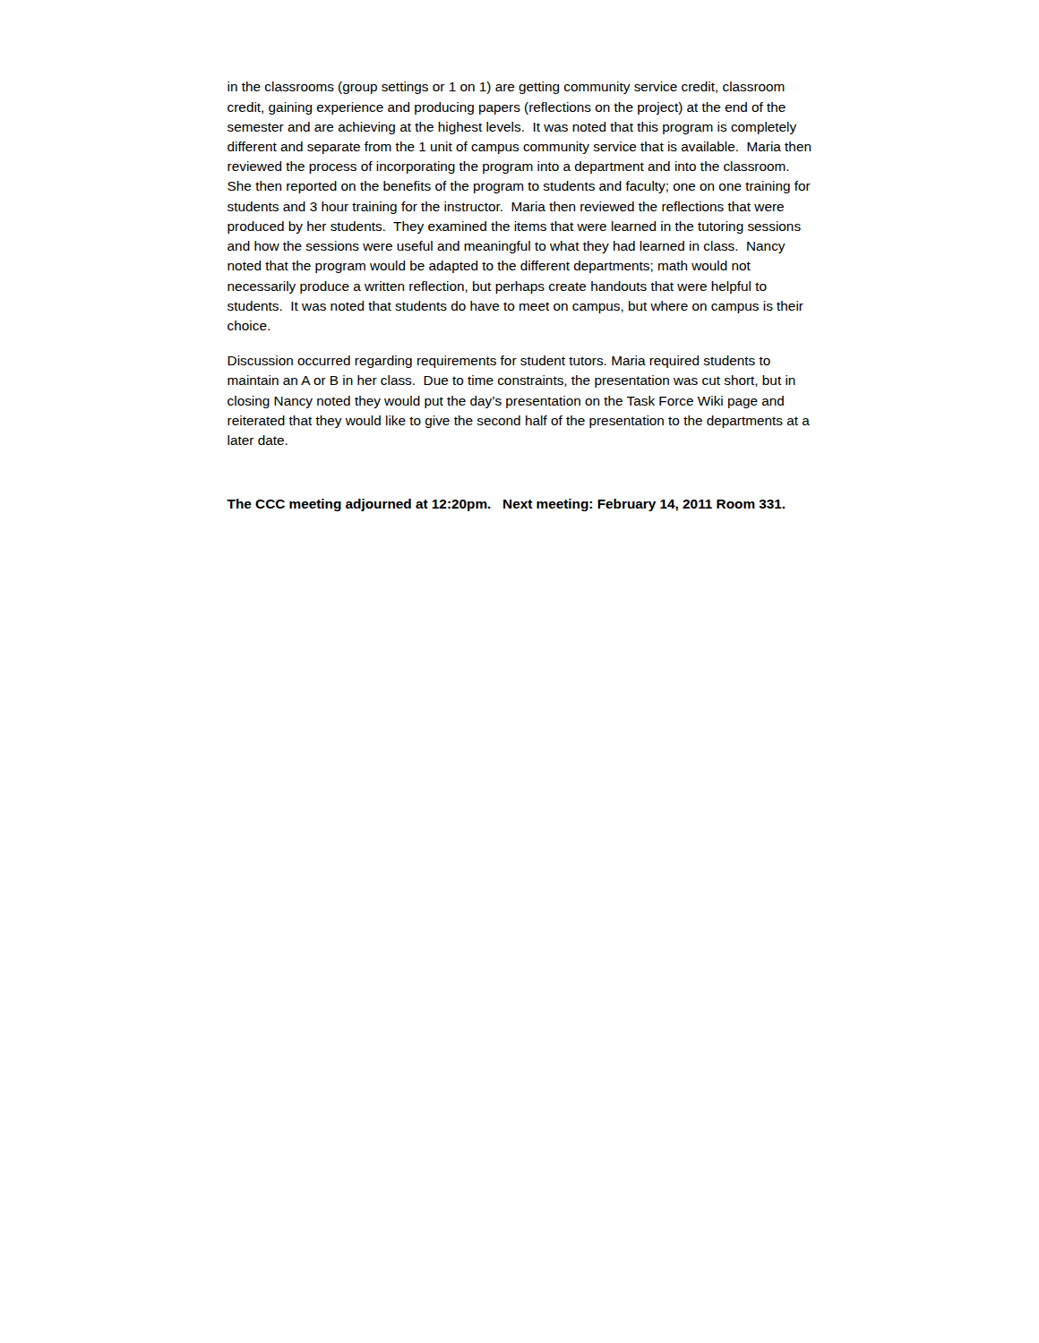in the classrooms (group settings or 1 on 1) are getting community service credit, classroom credit, gaining experience and producing papers (reflections on the project) at the end of the semester and are achieving at the highest levels. It was noted that this program is completely different and separate from the 1 unit of campus community service that is available. Maria then reviewed the process of incorporating the program into a department and into the classroom. She then reported on the benefits of the program to students and faculty; one on one training for students and 3 hour training for the instructor. Maria then reviewed the reflections that were produced by her students. They examined the items that were learned in the tutoring sessions and how the sessions were useful and meaningful to what they had learned in class. Nancy noted that the program would be adapted to the different departments; math would not necessarily produce a written reflection, but perhaps create handouts that were helpful to students. It was noted that students do have to meet on campus, but where on campus is their choice.
Discussion occurred regarding requirements for student tutors. Maria required students to maintain an A or B in her class. Due to time constraints, the presentation was cut short, but in closing Nancy noted they would put the day’s presentation on the Task Force Wiki page and reiterated that they would like to give the second half of the presentation to the departments at a later date.
The CCC meeting adjourned at 12:20pm. Next meeting: February 14, 2011 Room 331.